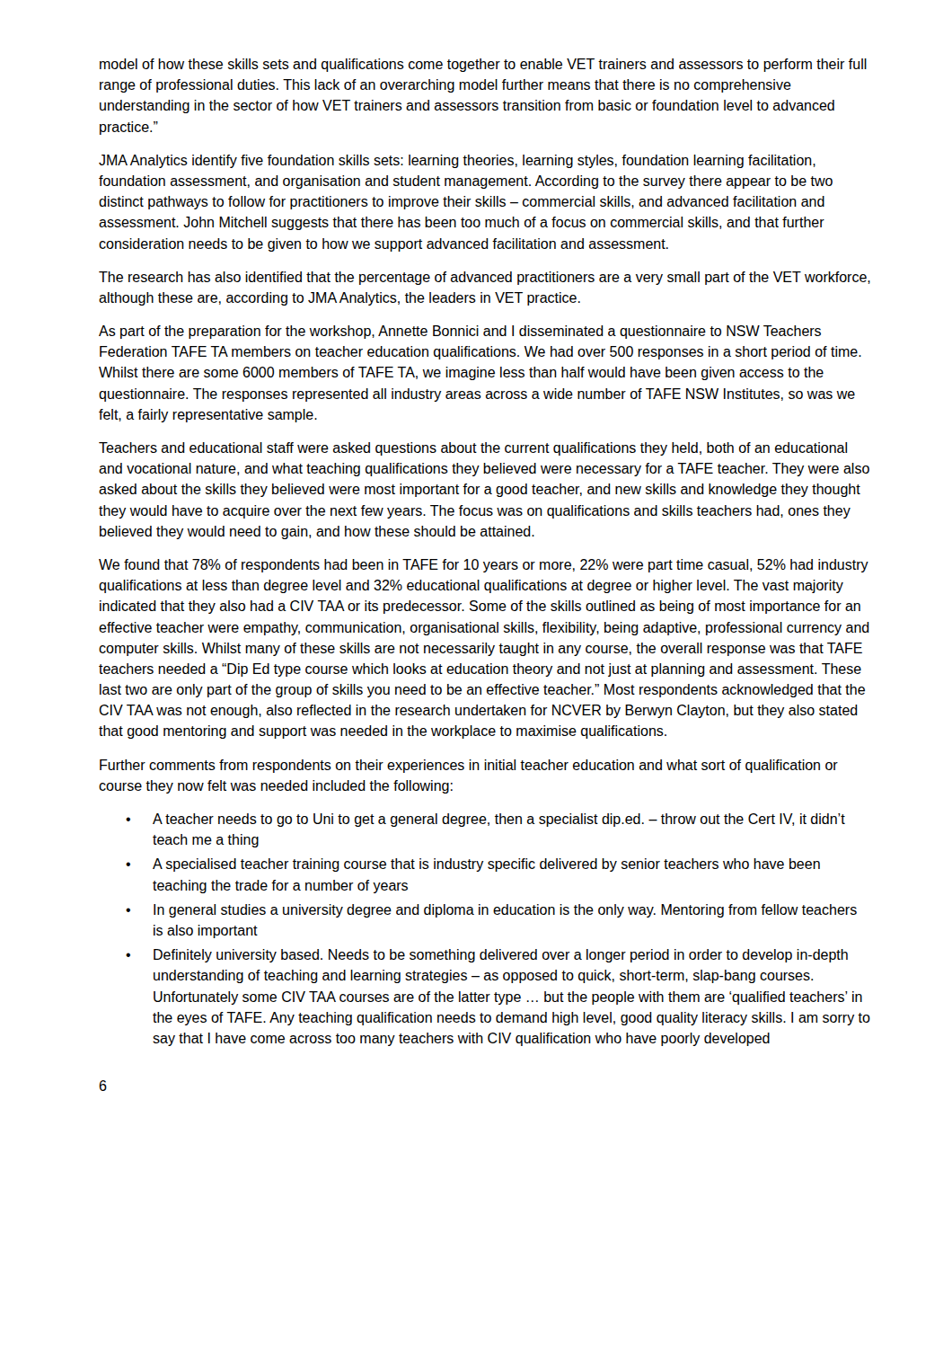model of how these skills sets and qualifications come together to enable VET trainers and assessors to perform their full range of professional duties. This lack of an overarching model further means that there is no comprehensive understanding in the sector of how VET trainers and assessors transition from basic or foundation level to advanced practice.”
JMA Analytics identify five foundation skills sets: learning theories, learning styles, foundation learning facilitation, foundation assessment, and organisation and student management. According to the survey there appear to be two distinct pathways to follow for practitioners to improve their skills – commercial skills, and advanced facilitation and assessment. John Mitchell suggests that there has been too much of a focus on commercial skills, and that further consideration needs to be given to how we support advanced facilitation and assessment.
The research has also identified that the percentage of advanced practitioners are a very small part of the VET workforce, although these are, according to JMA Analytics, the leaders in VET practice.
As part of the preparation for the workshop, Annette Bonnici and I disseminated a questionnaire to NSW Teachers Federation TAFE TA members on teacher education qualifications. We had over 500 responses in a short period of time. Whilst there are some 6000 members of TAFE TA, we imagine less than half would have been given access to the questionnaire. The responses represented all industry areas across a wide number of TAFE NSW Institutes, so was we felt, a fairly representative sample.
Teachers and educational staff were asked questions about the current qualifications they held, both of an educational and vocational nature, and what teaching qualifications they believed were necessary for a TAFE teacher. They were also asked about the skills they believed were most important for a good teacher, and new skills and knowledge they thought they would have to acquire over the next few years. The focus was on qualifications and skills teachers had, ones they believed they would need to gain, and how these should be attained.
We found that 78% of respondents had been in TAFE for 10 years or more, 22% were part time casual, 52% had industry qualifications at less than degree level and 32% educational qualifications at degree or higher level. The vast majority indicated that they also had a CIV TAA or its predecessor. Some of the skills outlined as being of most importance for an effective teacher were empathy, communication, organisational skills, flexibility, being adaptive, professional currency and computer skills. Whilst many of these skills are not necessarily taught in any course, the overall response was that TAFE teachers needed a “Dip Ed type course which looks at education theory and not just at planning and assessment. These last two are only part of the group of skills you need to be an effective teacher.” Most respondents acknowledged that the CIV TAA was not enough, also reflected in the research undertaken for NCVER by Berwyn Clayton, but they also stated that good mentoring and support was needed in the workplace to maximise qualifications.
Further comments from respondents on their experiences in initial teacher education and what sort of qualification or course they now felt was needed included the following:
A teacher needs to go to Uni to get a general degree, then a specialist dip.ed. – throw out the Cert IV, it didn’t teach me a thing
A specialised teacher training course that is industry specific delivered by senior teachers who have been teaching the trade for a number of years
In general studies a university degree and diploma in education is the only way. Mentoring from fellow teachers is also important
Definitely university based. Needs to be something delivered over a longer period in order to develop in-depth understanding of teaching and learning strategies – as opposed to quick, short-term, slap-bang courses. Unfortunately some CIV TAA courses are of the latter type … but the people with them are ‘qualified teachers’ in the eyes of TAFE. Any teaching qualification needs to demand high level, good quality literacy skills. I am sorry to say that I have come across too many teachers with CIV qualification who have poorly developed
6